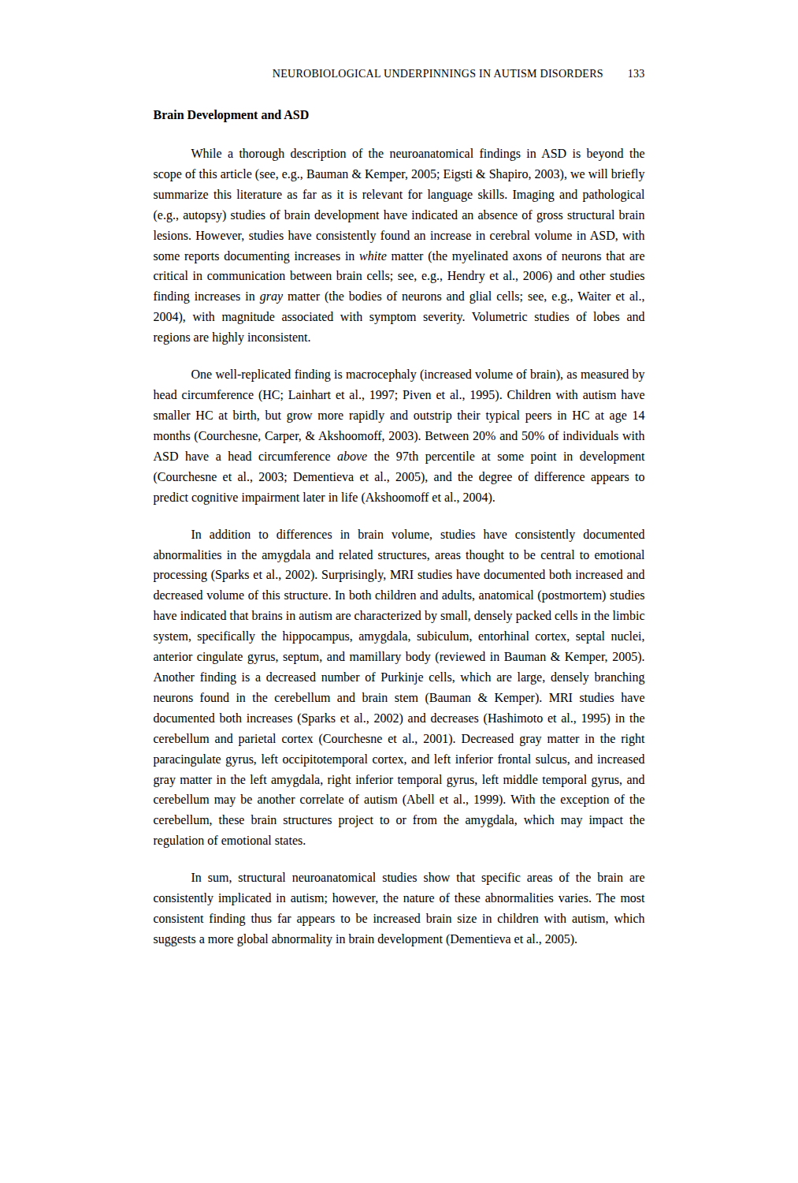NEUROBIOLOGICAL UNDERPINNINGS IN AUTISM DISORDERS133
Brain Development and ASD
While a thorough description of the neuroanatomical findings in ASD is beyond the scope of this article (see, e.g., Bauman & Kemper, 2005; Eigsti & Shapiro, 2003), we will briefly summarize this literature as far as it is relevant for language skills. Imaging and pathological (e.g., autopsy) studies of brain development have indicated an absence of gross structural brain lesions. However, studies have consistently found an increase in cerebral volume in ASD, with some reports documenting increases in white matter (the myelinated axons of neurons that are critical in communication between brain cells; see, e.g., Hendry et al., 2006) and other studies finding increases in gray matter (the bodies of neurons and glial cells; see, e.g., Waiter et al., 2004), with magnitude associated with symptom severity. Volumetric studies of lobes and regions are highly inconsistent.
One well-replicated finding is macrocephaly (increased volume of brain), as measured by head circumference (HC; Lainhart et al., 1997; Piven et al., 1995). Children with autism have smaller HC at birth, but grow more rapidly and outstrip their typical peers in HC at age 14 months (Courchesne, Carper, & Akshoomoff, 2003). Between 20% and 50% of individuals with ASD have a head circumference above the 97th percentile at some point in development (Courchesne et al., 2003; Dementieva et al., 2005), and the degree of difference appears to predict cognitive impairment later in life (Akshoomoff et al., 2004).
In addition to differences in brain volume, studies have consistently documented abnormalities in the amygdala and related structures, areas thought to be central to emotional processing (Sparks et al., 2002). Surprisingly, MRI studies have documented both increased and decreased volume of this structure. In both children and adults, anatomical (postmortem) studies have indicated that brains in autism are characterized by small, densely packed cells in the limbic system, specifically the hippocampus, amygdala, subiculum, entorhinal cortex, septal nuclei, anterior cingulate gyrus, septum, and mamillary body (reviewed in Bauman & Kemper, 2005). Another finding is a decreased number of Purkinje cells, which are large, densely branching neurons found in the cerebellum and brain stem (Bauman & Kemper). MRI studies have documented both increases (Sparks et al., 2002) and decreases (Hashimoto et al., 1995) in the cerebellum and parietal cortex (Courchesne et al., 2001). Decreased gray matter in the right paracingulate gyrus, left occipitotemporal cortex, and left inferior frontal sulcus, and increased gray matter in the left amygdala, right inferior temporal gyrus, left middle temporal gyrus, and cerebellum may be another correlate of autism (Abell et al., 1999). With the exception of the cerebellum, these brain structures project to or from the amygdala, which may impact the regulation of emotional states.
In sum, structural neuroanatomical studies show that specific areas of the brain are consistently implicated in autism; however, the nature of these abnormalities varies. The most consistent finding thus far appears to be increased brain size in children with autism, which suggests a more global abnormality in brain development (Dementieva et al., 2005).